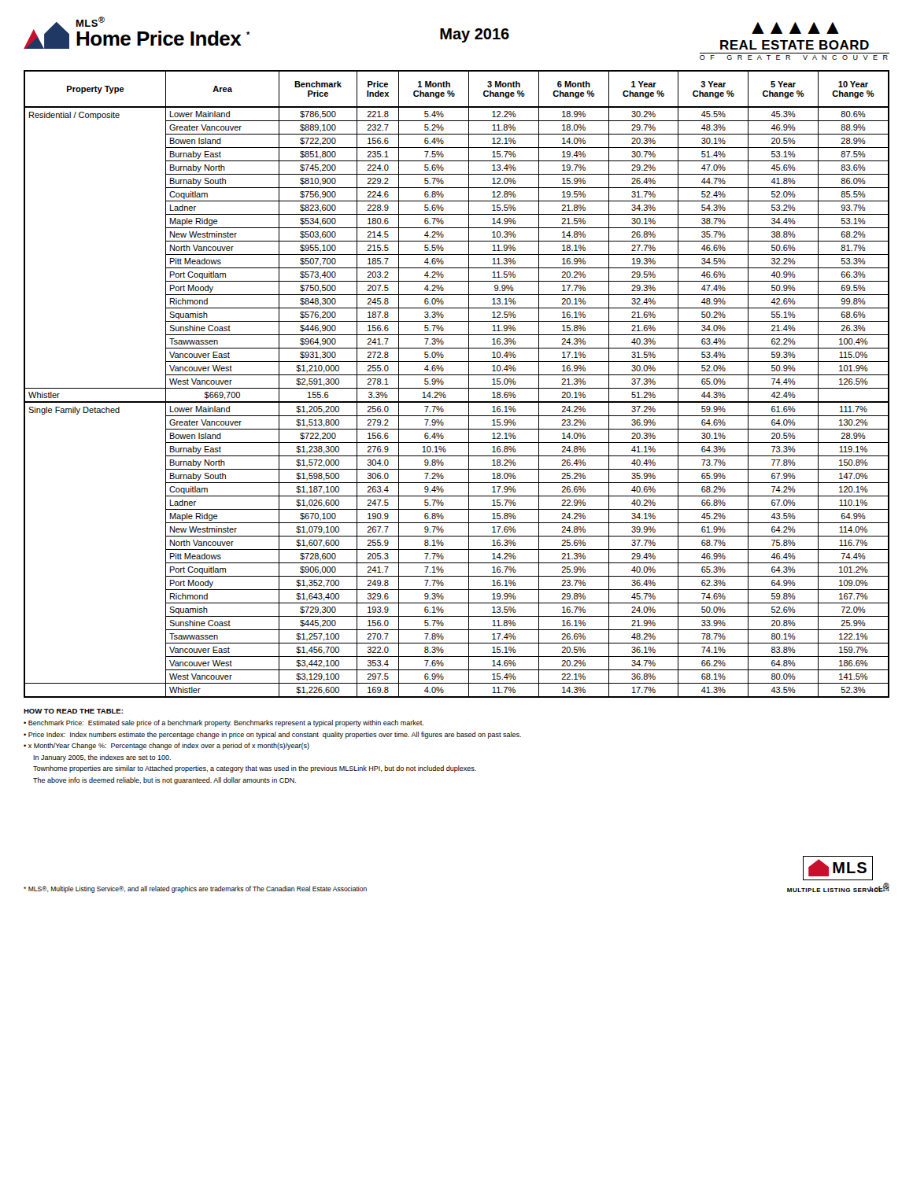MLS®
Home Price Index *
May 2016
▲▲▲▲▲
REAL ESTATE BOARD
O F G R E A T E R V A N C O U V E R
| Property Type | Area | Benchmark Price | Price Index | 1 Month Change % | 3 Month Change % | 6 Month Change % | 1 Year Change % | 3 Year Change % | 5 Year Change % | 10 Year Change % |
| --- | --- | --- | --- | --- | --- | --- | --- | --- | --- | --- |
| Residential / Composite | Lower Mainland | $786,500 | 221.8 | 5.4% | 12.2% | 18.9% | 30.2% | 45.5% | 45.3% | 80.6% |
| Greater Vancouver | $889,100 | 232.7 | 5.2% | 11.8% | 18.0% | 29.7% | 48.3% | 46.9% | 88.9% |
| Bowen Island | $722,200 | 156.6 | 6.4% | 12.1% | 14.0% | 20.3% | 30.1% | 20.5% | 28.9% |
| Burnaby East | $851,800 | 235.1 | 7.5% | 15.7% | 19.4% | 30.7% | 51.4% | 53.1% | 87.5% |
| Burnaby North | $745,200 | 224.0 | 5.6% | 13.4% | 19.7% | 29.2% | 47.0% | 45.6% | 83.6% |
| Burnaby South | $810,900 | 229.2 | 5.7% | 12.0% | 15.9% | 26.4% | 44.7% | 41.8% | 86.0% |
| Coquitlam | $756,900 | 224.6 | 6.8% | 12.8% | 19.5% | 31.7% | 52.4% | 52.0% | 85.5% |
| Ladner | $823,600 | 228.9 | 5.6% | 15.5% | 21.8% | 34.3% | 54.3% | 53.2% | 93.7% |
| Maple Ridge | $534,600 | 180.6 | 6.7% | 14.9% | 21.5% | 30.1% | 38.7% | 34.4% | 53.1% |
| New Westminster | $503,600 | 214.5 | 4.2% | 10.3% | 14.8% | 26.8% | 35.7% | 38.8% | 68.2% |
| North Vancouver | $955,100 | 215.5 | 5.5% | 11.9% | 18.1% | 27.7% | 46.6% | 50.6% | 81.7% |
| Pitt Meadows | $507,700 | 185.7 | 4.6% | 11.3% | 16.9% | 19.3% | 34.5% | 32.2% | 53.3% |
| Port Coquitlam | $573,400 | 203.2 | 4.2% | 11.5% | 20.2% | 29.5% | 46.6% | 40.9% | 66.3% |
| Port Moody | $750,500 | 207.5 | 4.2% | 9.9% | 17.7% | 29.3% | 47.4% | 50.9% | 69.5% |
| Richmond | $848,300 | 245.8 | 6.0% | 13.1% | 20.1% | 32.4% | 48.9% | 42.6% | 99.8% |
| Squamish | $576,200 | 187.8 | 3.3% | 12.5% | 16.1% | 21.6% | 50.2% | 55.1% | 68.6% |
| Sunshine Coast | $446,900 | 156.6 | 5.7% | 11.9% | 15.8% | 21.6% | 34.0% | 21.4% | 26.3% |
| Tsawwassen | $964,900 | 241.7 | 7.3% | 16.3% | 24.3% | 40.3% | 63.4% | 62.2% | 100.4% |
| Vancouver East | $931,300 | 272.8 | 5.0% | 10.4% | 17.1% | 31.5% | 53.4% | 59.3% | 115.0% |
| Vancouver West | $1,210,000 | 255.0 | 4.6% | 10.4% | 16.9% | 30.0% | 52.0% | 50.9% | 101.9% |
| West Vancouver | $2,591,300 | 278.1 | 5.9% | 15.0% | 21.3% | 37.3% | 65.0% | 74.4% | 126.5% |
| Whistler | $669,700 | 155.6 | 3.3% | 14.2% | 18.6% | 20.1% | 51.2% | 44.3% | 42.4% |
| Single Family Detached | Lower Mainland | $1,205,200 | 256.0 | 7.7% | 16.1% | 24.2% | 37.2% | 59.9% | 61.6% | 111.7% |
| Greater Vancouver | $1,513,800 | 279.2 | 7.9% | 15.9% | 23.2% | 36.9% | 64.6% | 64.0% | 130.2% |
| Bowen Island | $722,200 | 156.6 | 6.4% | 12.1% | 14.0% | 20.3% | 30.1% | 20.5% | 28.9% |
| Burnaby East | $1,238,300 | 276.9 | 10.1% | 16.8% | 24.8% | 41.1% | 64.3% | 73.3% | 119.1% |
| Burnaby North | $1,572,000 | 304.0 | 9.8% | 18.2% | 26.4% | 40.4% | 73.7% | 77.8% | 150.8% |
| Burnaby South | $1,598,500 | 306.0 | 7.2% | 18.0% | 25.2% | 35.9% | 65.9% | 67.9% | 147.0% |
| Coquitlam | $1,187,100 | 263.4 | 9.4% | 17.9% | 26.6% | 40.6% | 68.2% | 74.2% | 120.1% |
| Ladner | $1,026,600 | 247.5 | 5.7% | 15.7% | 22.9% | 40.2% | 66.8% | 67.0% | 110.1% |
| Maple Ridge | $670,100 | 190.9 | 6.8% | 15.8% | 24.2% | 34.1% | 45.2% | 43.5% | 64.9% |
| New Westminster | $1,079,100 | 267.7 | 9.7% | 17.6% | 24.8% | 39.9% | 61.9% | 64.2% | 114.0% |
| North Vancouver | $1,607,600 | 255.9 | 8.1% | 16.3% | 25.6% | 37.7% | 68.7% | 75.8% | 116.7% |
| Pitt Meadows | $728,600 | 205.3 | 7.7% | 14.2% | 21.3% | 29.4% | 46.9% | 46.4% | 74.4% |
| Port Coquitlam | $906,000 | 241.7 | 7.1% | 16.7% | 25.9% | 40.0% | 65.3% | 64.3% | 101.2% |
| Port Moody | $1,352,700 | 249.8 | 7.7% | 16.1% | 23.7% | 36.4% | 62.3% | 64.9% | 109.0% |
| Richmond | $1,643,400 | 329.6 | 9.3% | 19.9% | 29.8% | 45.7% | 74.6% | 59.8% | 167.7% |
| Squamish | $729,300 | 193.9 | 6.1% | 13.5% | 16.7% | 24.0% | 50.0% | 52.6% | 72.0% |
| Sunshine Coast | $445,200 | 156.0 | 5.7% | 11.8% | 16.1% | 21.9% | 33.9% | 20.8% | 25.9% |
| Tsawwassen | $1,257,100 | 270.7 | 7.8% | 17.4% | 26.6% | 48.2% | 78.7% | 80.1% | 122.1% |
| Vancouver East | $1,456,700 | 322.0 | 8.3% | 15.1% | 20.5% | 36.1% | 74.1% | 83.8% | 159.7% |
| Vancouver West | $3,442,100 | 353.4 | 7.6% | 14.6% | 20.2% | 34.7% | 66.2% | 64.8% | 186.6% |
| West Vancouver | $3,129,100 | 297.5 | 6.9% | 15.4% | 22.1% | 36.8% | 68.1% | 80.0% | 141.5% |
| | Whistler | $1,226,600 | 169.8 | 4.0% | 11.7% | 14.3% | 17.7% | 41.3% | 43.5% | 52.3% |
HOW TO READ THE TABLE:
• Benchmark Price: Estimated sale price of a benchmark property. Benchmarks represent a typical property within each market.
• Price Index: Index numbers estimate the percentage change in price on typical and constant quality properties over time. All figures are based on past sales.
• x Month/Year Change %: Percentage change of index over a period of x month(s)/year(s)
In January 2005, the indexes are set to 100.
Townhome properties are similar to Attached properties, a category that was used in the previous MLSLink HPI, but do not included duplexes.
The above info is deemed reliable, but is not guaranteed. All dollar amounts in CDN.
MLS
MULTIPLE LISTING SERVICE®
* MLS®, Multiple Listing Service®, and all related graphics are trademarks of The Canadian Real Estate Association
1 of 14